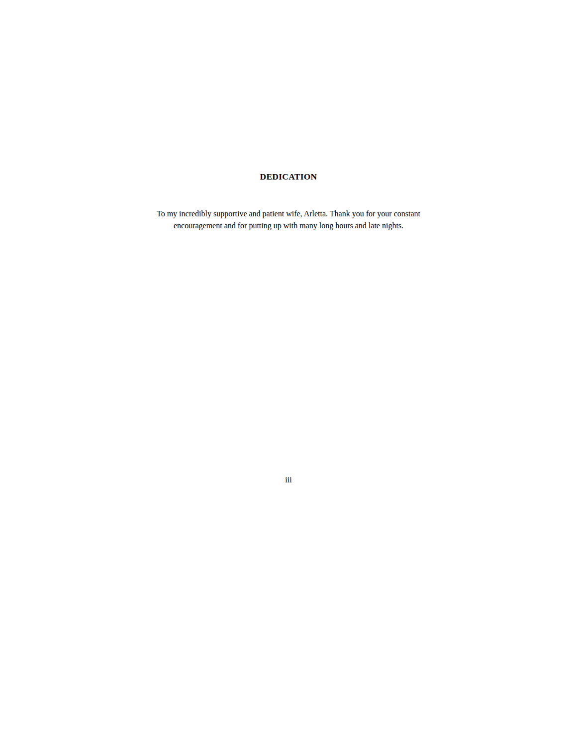DEDICATION
To my incredibly supportive and patient wife, Arletta. Thank you for your constant encouragement and for putting up with many long hours and late nights.
iii